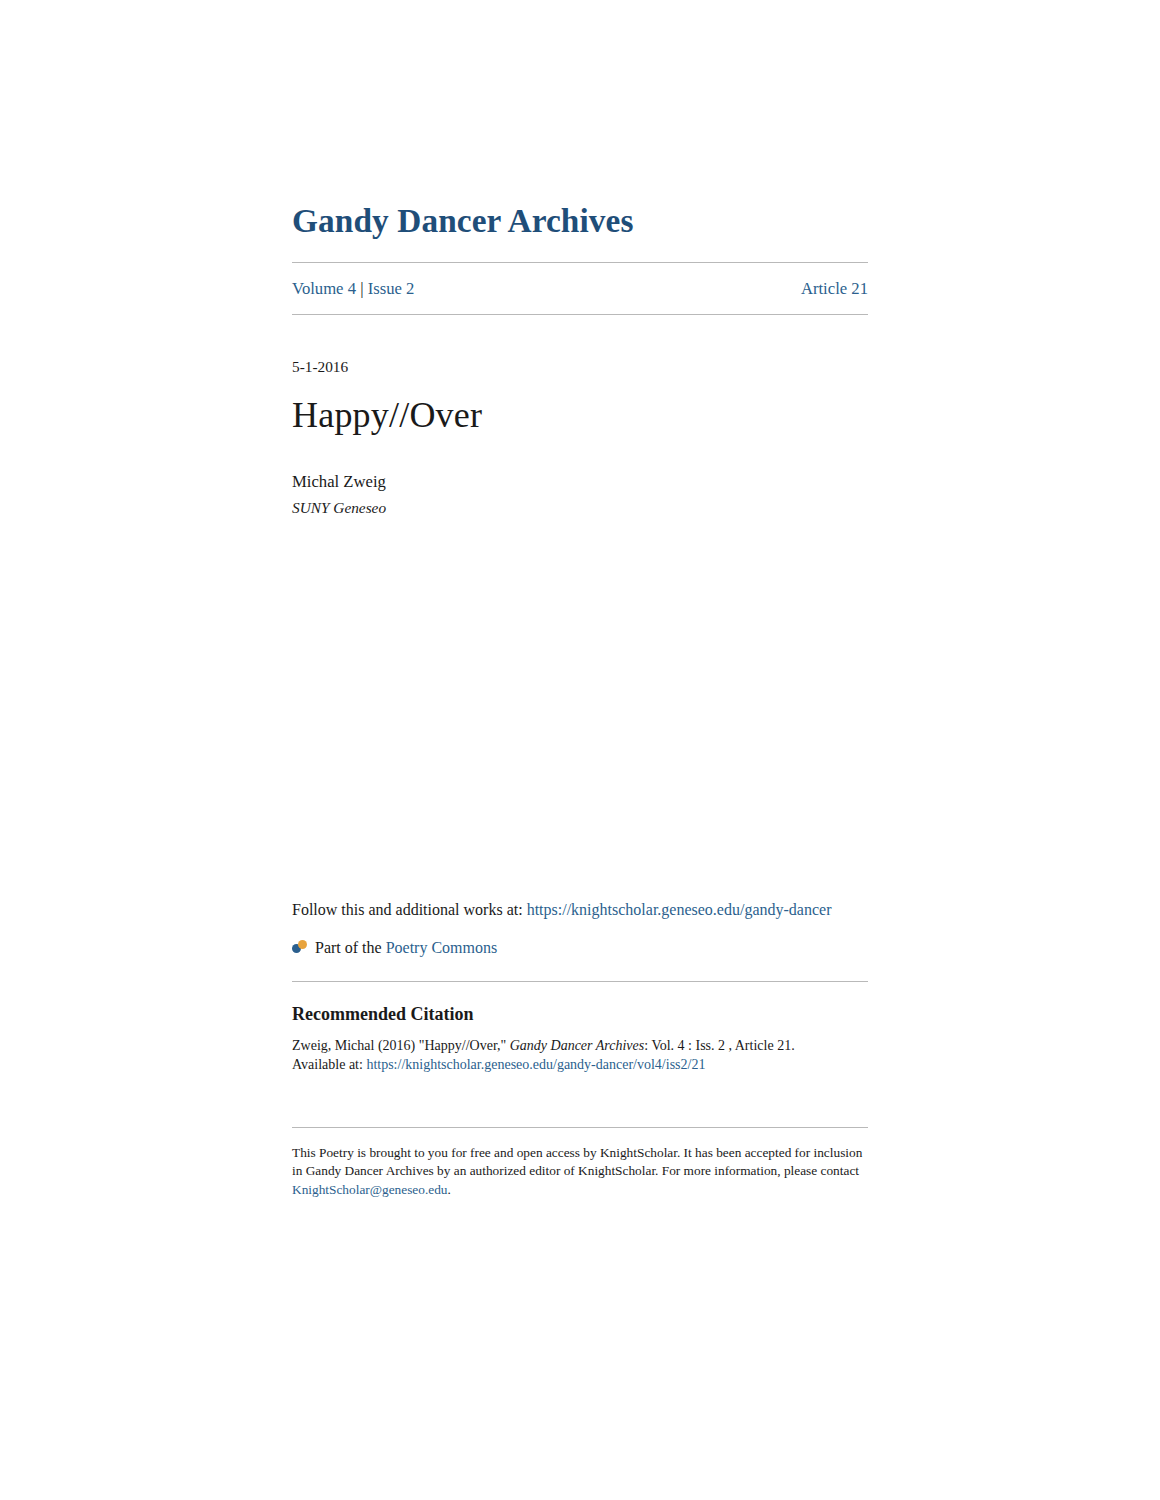Gandy Dancer Archives
Volume 4 | Issue 2
Article 21
5-1-2016
Happy//Over
Michal Zweig
SUNY Geneseo
Follow this and additional works at: https://knightscholar.geneseo.edu/gandy-dancer
Part of the Poetry Commons
Recommended Citation
Zweig, Michal (2016) "Happy//Over," Gandy Dancer Archives: Vol. 4 : Iss. 2 , Article 21.
Available at: https://knightscholar.geneseo.edu/gandy-dancer/vol4/iss2/21
This Poetry is brought to you for free and open access by KnightScholar. It has been accepted for inclusion in Gandy Dancer Archives by an authorized editor of KnightScholar. For more information, please contact KnightScholar@geneseo.edu.